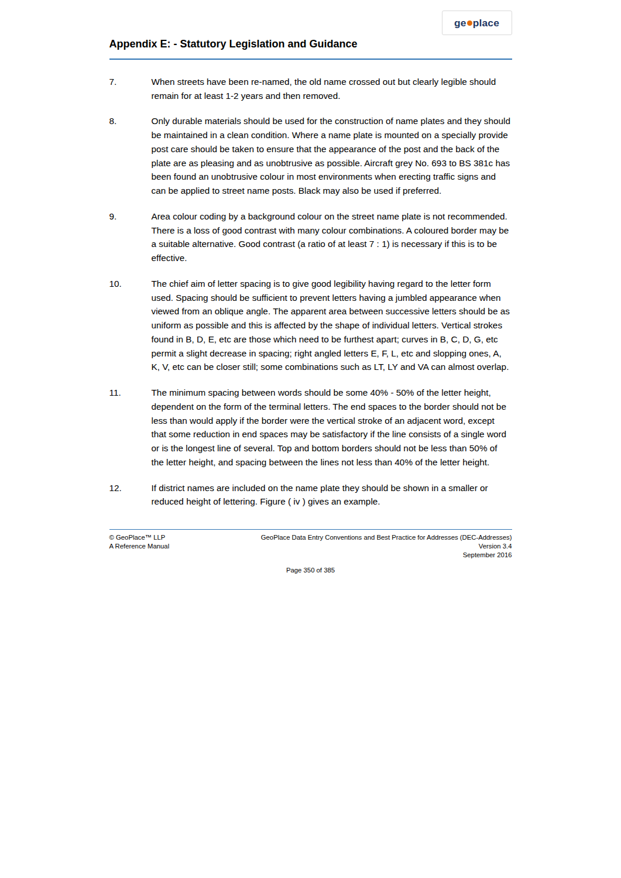ge place
Appendix E: - Statutory Legislation and Guidance
7. When streets have been re-named, the old name crossed out but clearly legible should remain for at least 1-2 years and then removed.
8. Only durable materials should be used for the construction of name plates and they should be maintained in a clean condition. Where a name plate is mounted on a specially provide post care should be taken to ensure that the appearance of the post and the back of the plate are as pleasing and as unobtrusive as possible. Aircraft grey No. 693 to BS 381c has been found an unobtrusive colour in most environments when erecting traffic signs and can be applied to street name posts. Black may also be used if preferred.
9. Area colour coding by a background colour on the street name plate is not recommended. There is a loss of good contrast with many colour combinations. A coloured border may be a suitable alternative. Good contrast (a ratio of at least 7 : 1) is necessary if this is to be effective.
10. The chief aim of letter spacing is to give good legibility having regard to the letter form used. Spacing should be sufficient to prevent letters having a jumbled appearance when viewed from an oblique angle. The apparent area between successive letters should be as uniform as possible and this is affected by the shape of individual letters. Vertical strokes found in B, D, E, etc are those which need to be furthest apart; curves in B, C, D, G, etc permit a slight decrease in spacing; right angled letters E, F, L, etc and slopping ones, A, K, V, etc can be closer still; some combinations such as LT, LY and VA can almost overlap.
11. The minimum spacing between words should be some 40% - 50% of the letter height, dependent on the form of the terminal letters. The end spaces to the border should not be less than would apply if the border were the vertical stroke of an adjacent word, except that some reduction in end spaces may be satisfactory if the line consists of a single word or is the longest line of several. Top and bottom borders should not be less than 50% of the letter height, and spacing between the lines not less than 40% of the letter height.
12. If district names are included on the name plate they should be shown in a smaller or reduced height of lettering. Figure ( iv ) gives an example.
© GeoPlace™ LLP
A Reference Manual
GeoPlace Data Entry Conventions and Best Practice for Addresses (DEC-Addresses)
Version 3.4
September 2016
Page 350 of 385